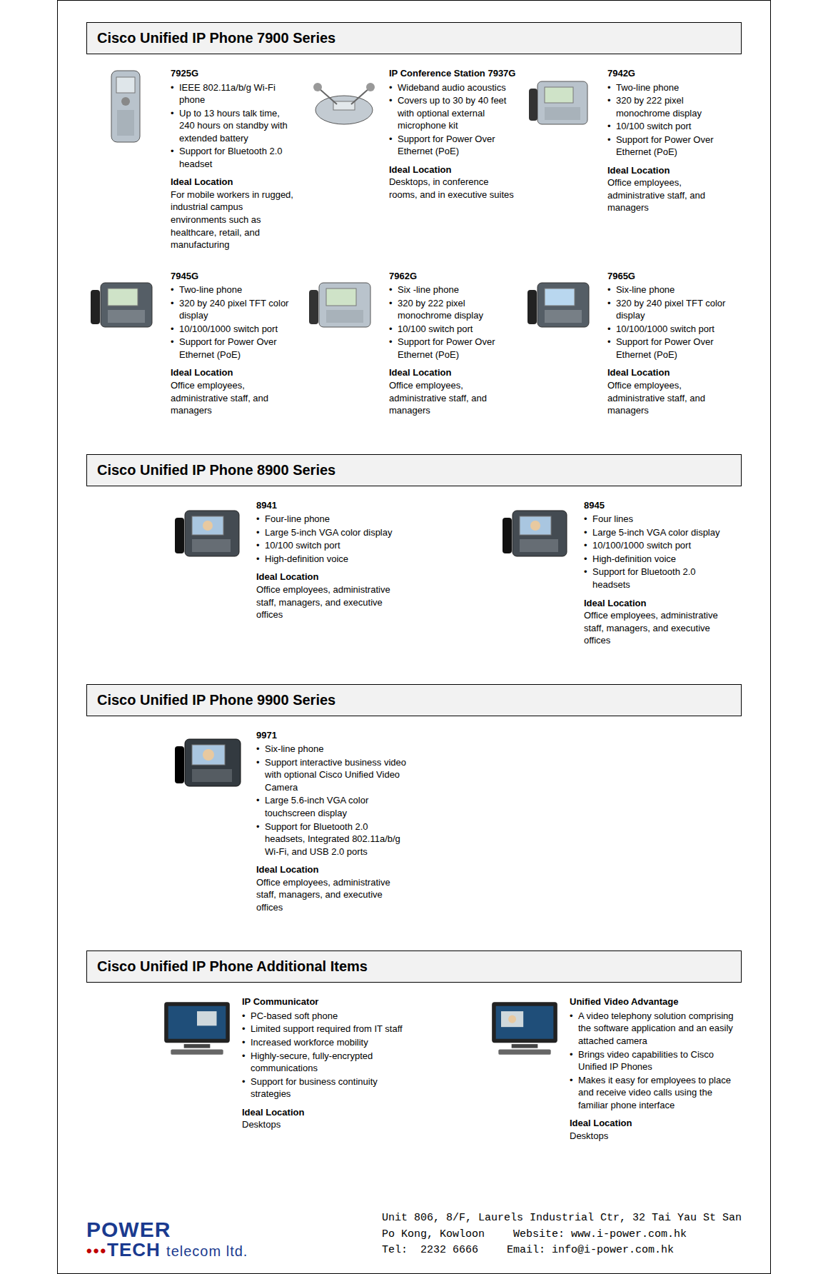Cisco Unified IP Phone 7900 Series
7925G
IEEE 802.11a/b/g Wi-Fi phone
Up to 13 hours talk time, 240 hours on standby with extended battery
Support for Bluetooth 2.0 headset
Ideal Location
For mobile workers in rugged, industrial campus environments such as healthcare, retail, and manufacturing
IP Conference Station 7937G
Wideband audio acoustics
Covers up to 30 by 40 feet with optional external microphone kit
Support for Power Over Ethernet (PoE)
Ideal Location
Desktops, in conference rooms, and in executive suites
7942G
Two-line phone
320 by 222 pixel monochrome display
10/100 switch port
Support for Power Over Ethernet (PoE)
Ideal Location
Office employees, administrative staff, and managers
7945G
Two-line phone
320 by 240 pixel TFT color display
10/100/1000 switch port
Support for Power Over Ethernet (PoE)
Ideal Location
Office employees, administrative staff, and managers
7962G
Six -line phone
320 by 222 pixel monochrome display
10/100 switch port
Support for Power Over Ethernet (PoE)
Ideal Location
Office employees, administrative staff, and managers
7965G
Six-line phone
320 by 240 pixel TFT color display
10/100/1000 switch port
Support for Power Over Ethernet (PoE)
Ideal Location
Office employees, administrative staff, and managers
Cisco Unified IP Phone 8900 Series
8941
Four-line phone
Large 5-inch VGA color display
10/100 switch port
High-definition voice
Ideal Location
Office employees, administrative staff, managers, and executive offices
8945
Four lines
Large 5-inch VGA color display
10/100/1000 switch port
High-definition voice
Support for Bluetooth 2.0 headsets
Ideal Location
Office employees, administrative staff, managers, and executive offices
Cisco Unified IP Phone 9900 Series
9971
Six-line phone
Support interactive business video with optional Cisco Unified Video Camera
Large 5.6-inch VGA color touchscreen display
Support for Bluetooth 2.0 headsets, Integrated 802.11a/b/g Wi-Fi, and USB 2.0 ports
Ideal Location
Office employees, administrative staff, managers, and executive offices
Cisco Unified IP Phone Additional Items
IP Communicator
PC-based soft phone
Limited support required from IT staff
Increased workforce mobility
Highly-secure, fully-encrypted communications
Support for business continuity strategies
Ideal Location
Desktops
Unified Video Advantage
A video telephony solution comprising the software application and an easily attached camera
Brings video capabilities to Cisco Unified IP Phones
Makes it easy for employees to place and receive video calls using the familiar phone interface
Ideal Location
Desktops
POWER
•••TECH telecom ltd.
Unit 806, 8/F, Laurels Industrial Ctr, 32 Tai Yau St San
Po Kong, Kowloon Website: www.i-power.com.hk
Tel: 2232 6666 Email: info@i-power.com.hk